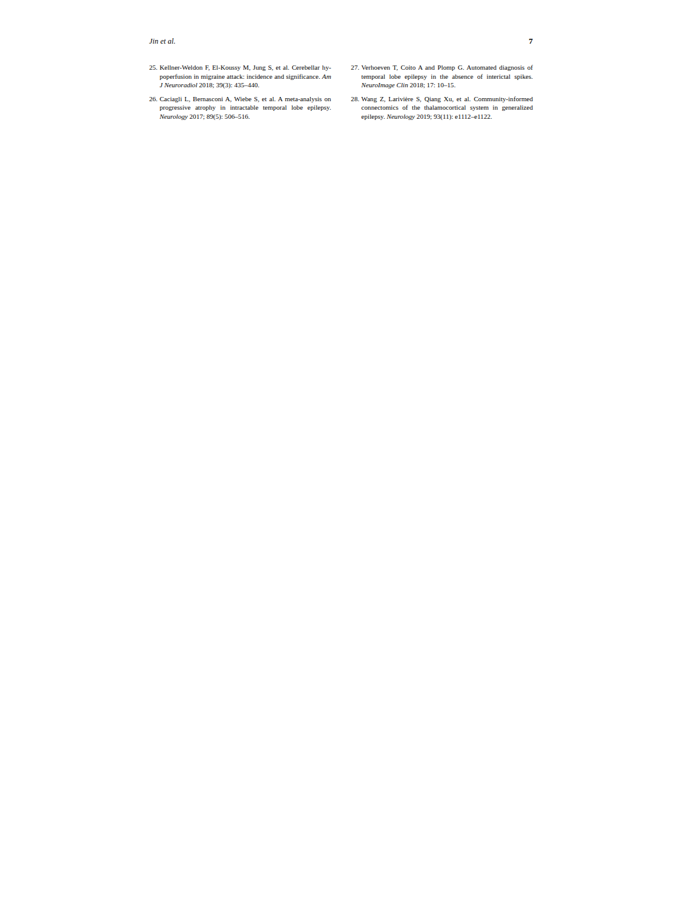Jin et al. 7
25. Kellner-Weldon F, El-Koussy M, Jung S, et al. Cerebellar hypoperfusion in migraine attack: incidence and significance. Am J Neuroradiol 2018; 39(3): 435–440.
26. Caciagli L, Bernasconi A, Wiebe S, et al. A meta-analysis on progressive atrophy in intractable temporal lobe epilepsy. Neurology 2017; 89(5): 506–516.
27. Verhoeven T, Coito A and Plomp G. Automated diagnosis of temporal lobe epilepsy in the absence of interictal spikes. NeuroImage Clin 2018; 17: 10–15.
28. Wang Z, Larivière S, Qiang Xu, et al. Community-informed connectomics of the thalamocortical system in generalized epilepsy. Neurology 2019; 93(11): e1112–e1122.